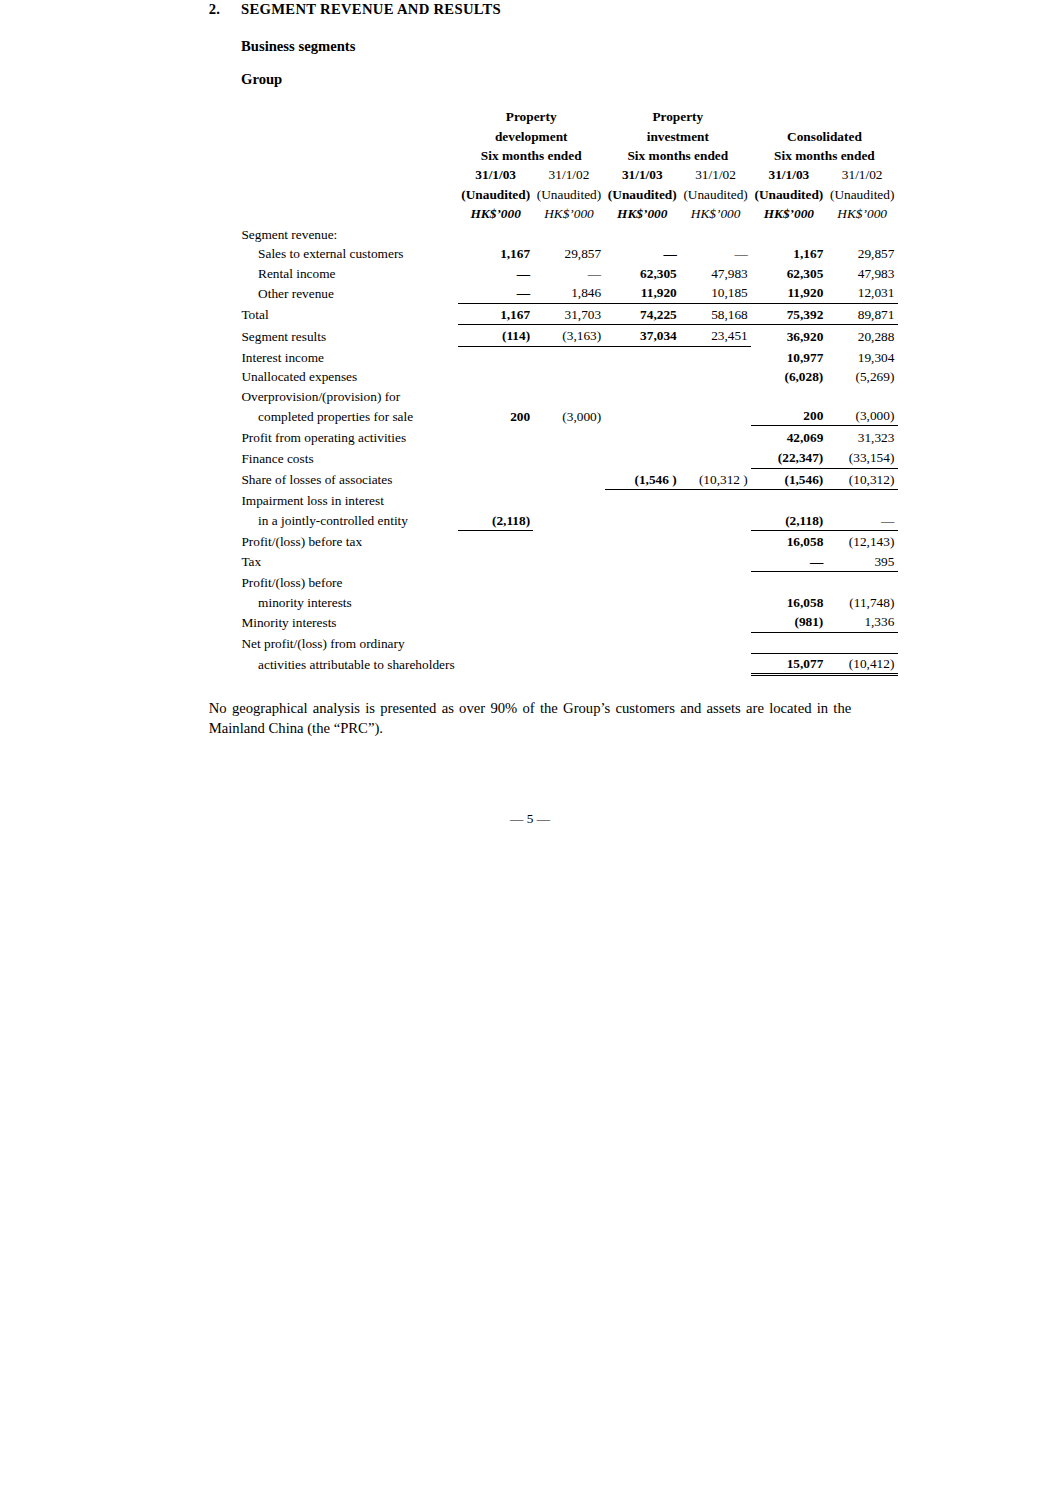2. SEGMENT REVENUE AND RESULTS
Business segments
Group
| | Property | Property | |
| | development | investment | Consolidated |
| | Six months ended | Six months ended | Six months ended |
| | 31/1/03 | 31/1/02 | 31/1/03 | 31/1/02 | 31/1/03 | 31/1/02 |
| | (Unaudited) | (Unaudited) | (Unaudited) | (Unaudited) | (Unaudited) | (Unaudited) |
| | HK$’000 | HK$’000 | HK$’000 | HK$’000 | HK$’000 | HK$’000 |
| Segment revenue: | | | | | | |
| Sales to external customers | 1,167 | 29,857 | — | — | 1,167 | 29,857 |
| Rental income | — | — | 62,305 | 47,983 | 62,305 | 47,983 |
| Other revenue | — | 1,846 | 11,920 | 10,185 | 11,920 | 12,031 |
| Total | 1,167 | 31,703 | 74,225 | 58,168 | 75,392 | 89,871 |
| Segment results | (114) | (3,163) | 37,034 | 23,451 | 36,920 | 20,288 |
| Interest income | | | | | 10,977 | 19,304 |
| Unallocated expenses | | | | | (6,028) | (5,269) |
| Overprovision/(provision) for | | | | | | |
| completed properties for sale | 200 | (3,000) | | | 200 | (3,000) |
| Profit from operating activities | | | | | 42,069 | 31,323 |
| Finance costs | | | | | (22,347) | (33,154) |
| Share of losses of associates | | | (1,546 ) | (10,312 ) | (1,546) | (10,312) |
| Impairment loss in interest | | | | | | |
| in a jointly-controlled entity | (2,118) | | | | (2,118) | — |
| Profit/(loss) before tax | | | | | 16,058 | (12,143) |
| Tax | | | | | — | 395 |
| Profit/(loss) before | | | | | | |
| minority interests | | | | | 16,058 | (11,748) |
| Minority interests | | | | | (981) | 1,336 |
| Net profit/(loss) from ordinary | | | | | | |
| activities attributable to shareholders | | | | | 15,077 | (10,412) |
No geographical analysis is presented as over 90% of the Group’s customers and assets are located in the Mainland China (the “PRC”).
— 5 —